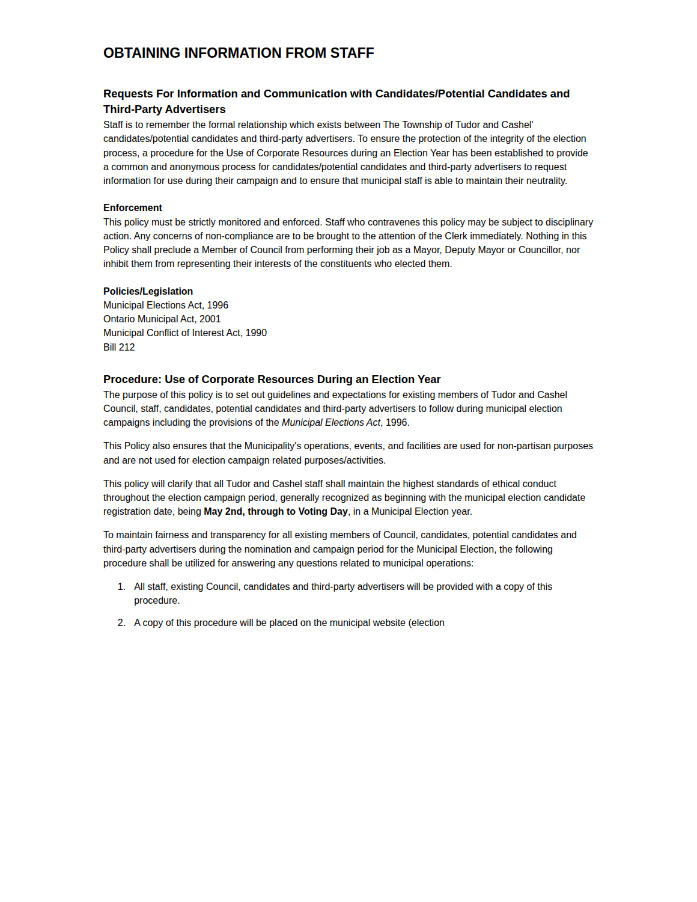OBTAINING INFORMATION FROM STAFF
Requests For Information and Communication with Candidates/Potential Candidates and Third-Party Advertisers
Staff is to remember the formal relationship which exists between The Township of Tudor and Cashel' candidates/potential candidates and third-party advertisers. To ensure the protection of the integrity of the election process, a procedure for the Use of Corporate Resources during an Election Year has been established to provide a common and anonymous process for candidates/potential candidates and third-party advertisers to request information for use during their campaign and to ensure that municipal staff is able to maintain their neutrality.
Enforcement
This policy must be strictly monitored and enforced. Staff who contravenes this policy may be subject to disciplinary action. Any concerns of non-compliance are to be brought to the attention of the Clerk immediately. Nothing in this Policy shall preclude a Member of Council from performing their job as a Mayor, Deputy Mayor or Councillor, nor inhibit them from representing their interests of the constituents who elected them.
Policies/Legislation
Municipal Elections Act, 1996
Ontario Municipal Act, 2001
Municipal Conflict of Interest Act, 1990
Bill 212
Procedure: Use of Corporate Resources During an Election Year
The purpose of this policy is to set out guidelines and expectations for existing members of Tudor and Cashel Council, staff, candidates, potential candidates and third-party advertisers to follow during municipal election campaigns including the provisions of the Municipal Elections Act, 1996.
This Policy also ensures that the Municipality's operations, events, and facilities are used for non-partisan purposes and are not used for election campaign related purposes/activities.
This policy will clarify that all Tudor and Cashel staff shall maintain the highest standards of ethical conduct throughout the election campaign period, generally recognized as beginning with the municipal election candidate registration date, being May 2nd, through to Voting Day, in a Municipal Election year.
To maintain fairness and transparency for all existing members of Council, candidates, potential candidates and third-party advertisers during the nomination and campaign period for the Municipal Election, the following procedure shall be utilized for answering any questions related to municipal operations:
All staff, existing Council, candidates and third-party advertisers will be provided with a copy of this procedure.
A copy of this procedure will be placed on the municipal website (election